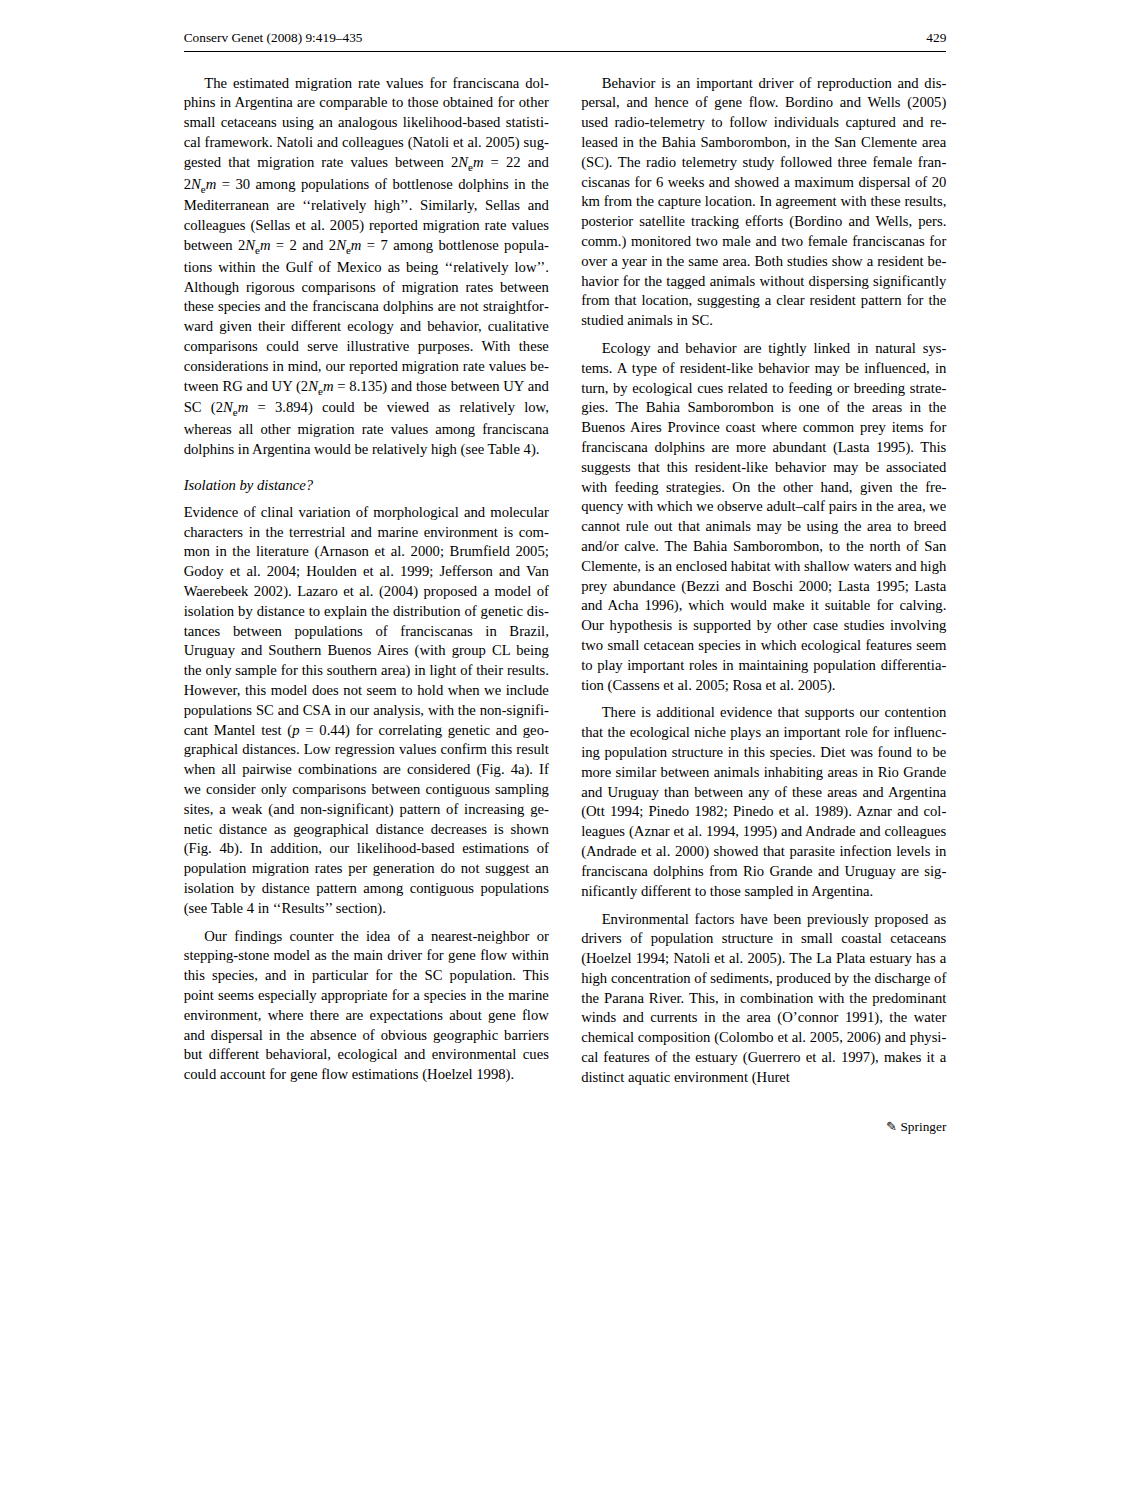Conserv Genet (2008) 9:419–435 429
The estimated migration rate values for franciscana dolphins in Argentina are comparable to those obtained for other small cetaceans using an analogous likelihood-based statistical framework. Natoli and colleagues (Natoli et al. 2005) suggested that migration rate values between 2Nem = 22 and 2Nem = 30 among populations of bottlenose dolphins in the Mediterranean are ‘‘relatively high’’. Similarly, Sellas and colleagues (Sellas et al. 2005) reported migration rate values between 2Nem = 2 and 2Nem = 7 among bottlenose populations within the Gulf of Mexico as being ‘‘relatively low’’. Although rigorous comparisons of migration rates between these species and the franciscana dolphins are not straightforward given their different ecology and behavior, cualitative comparisons could serve illustrative purposes. With these considerations in mind, our reported migration rate values between RG and UY (2Nem = 8.135) and those between UY and SC (2Nem = 3.894) could be viewed as relatively low, whereas all other migration rate values among franciscana dolphins in Argentina would be relatively high (see Table 4).
Isolation by distance?
Evidence of clinal variation of morphological and molecular characters in the terrestrial and marine environment is common in the literature (Arnason et al. 2000; Brumfield 2005; Godoy et al. 2004; Houlden et al. 1999; Jefferson and Van Waerebeek 2002). Lazaro et al. (2004) proposed a model of isolation by distance to explain the distribution of genetic distances between populations of franciscanas in Brazil, Uruguay and Southern Buenos Aires (with group CL being the only sample for this southern area) in light of their results. However, this model does not seem to hold when we include populations SC and CSA in our analysis, with the non-significant Mantel test (p = 0.44) for correlating genetic and geographical distances. Low regression values confirm this result when all pairwise combinations are considered (Fig. 4a). If we consider only comparisons between contiguous sampling sites, a weak (and non-significant) pattern of increasing genetic distance as geographical distance decreases is shown (Fig. 4b). In addition, our likelihood-based estimations of population migration rates per generation do not suggest an isolation by distance pattern among contiguous populations (see Table 4 in ‘‘Results’’ section).
Our findings counter the idea of a nearest-neighbor or stepping-stone model as the main driver for gene flow within this species, and in particular for the SC population. This point seems especially appropriate for a species in the marine environment, where there are expectations about gene flow and dispersal in the absence of obvious geographic barriers but different behavioral, ecological and environmental cues could account for gene flow estimations (Hoelzel 1998).
Behavior is an important driver of reproduction and dispersal, and hence of gene flow. Bordino and Wells (2005) used radio-telemetry to follow individuals captured and released in the Bahia Samborombon, in the San Clemente area (SC). The radio telemetry study followed three female franciscanas for 6 weeks and showed a maximum dispersal of 20 km from the capture location. In agreement with these results, posterior satellite tracking efforts (Bordino and Wells, pers. comm.) monitored two male and two female franciscanas for over a year in the same area. Both studies show a resident behavior for the tagged animals without dispersing significantly from that location, suggesting a clear resident pattern for the studied animals in SC.
Ecology and behavior are tightly linked in natural systems. A type of resident-like behavior may be influenced, in turn, by ecological cues related to feeding or breeding strategies. The Bahia Samborombon is one of the areas in the Buenos Aires Province coast where common prey items for franciscana dolphins are more abundant (Lasta 1995). This suggests that this resident-like behavior may be associated with feeding strategies. On the other hand, given the frequency with which we observe adult–calf pairs in the area, we cannot rule out that animals may be using the area to breed and/or calve. The Bahia Samborombon, to the north of San Clemente, is an enclosed habitat with shallow waters and high prey abundance (Bezzi and Boschi 2000; Lasta 1995; Lasta and Acha 1996), which would make it suitable for calving. Our hypothesis is supported by other case studies involving two small cetacean species in which ecological features seem to play important roles in maintaining population differentiation (Cassens et al. 2005; Rosa et al. 2005).
There is additional evidence that supports our contention that the ecological niche plays an important role for influencing population structure in this species. Diet was found to be more similar between animals inhabiting areas in Rio Grande and Uruguay than between any of these areas and Argentina (Ott 1994; Pinedo 1982; Pinedo et al. 1989). Aznar and colleagues (Aznar et al. 1994, 1995) and Andrade and colleagues (Andrade et al. 2000) showed that parasite infection levels in franciscana dolphins from Rio Grande and Uruguay are significantly different to those sampled in Argentina.
Environmental factors have been previously proposed as drivers of population structure in small coastal cetaceans (Hoelzel 1994; Natoli et al. 2005). The La Plata estuary has a high concentration of sediments, produced by the discharge of the Parana River. This, in combination with the predominant winds and currents in the area (O’connor 1991), the water chemical composition (Colombo et al. 2005, 2006) and physical features of the estuary (Guerrero et al. 1997), makes it a distinct aquatic environment (Huret
✎ Springer